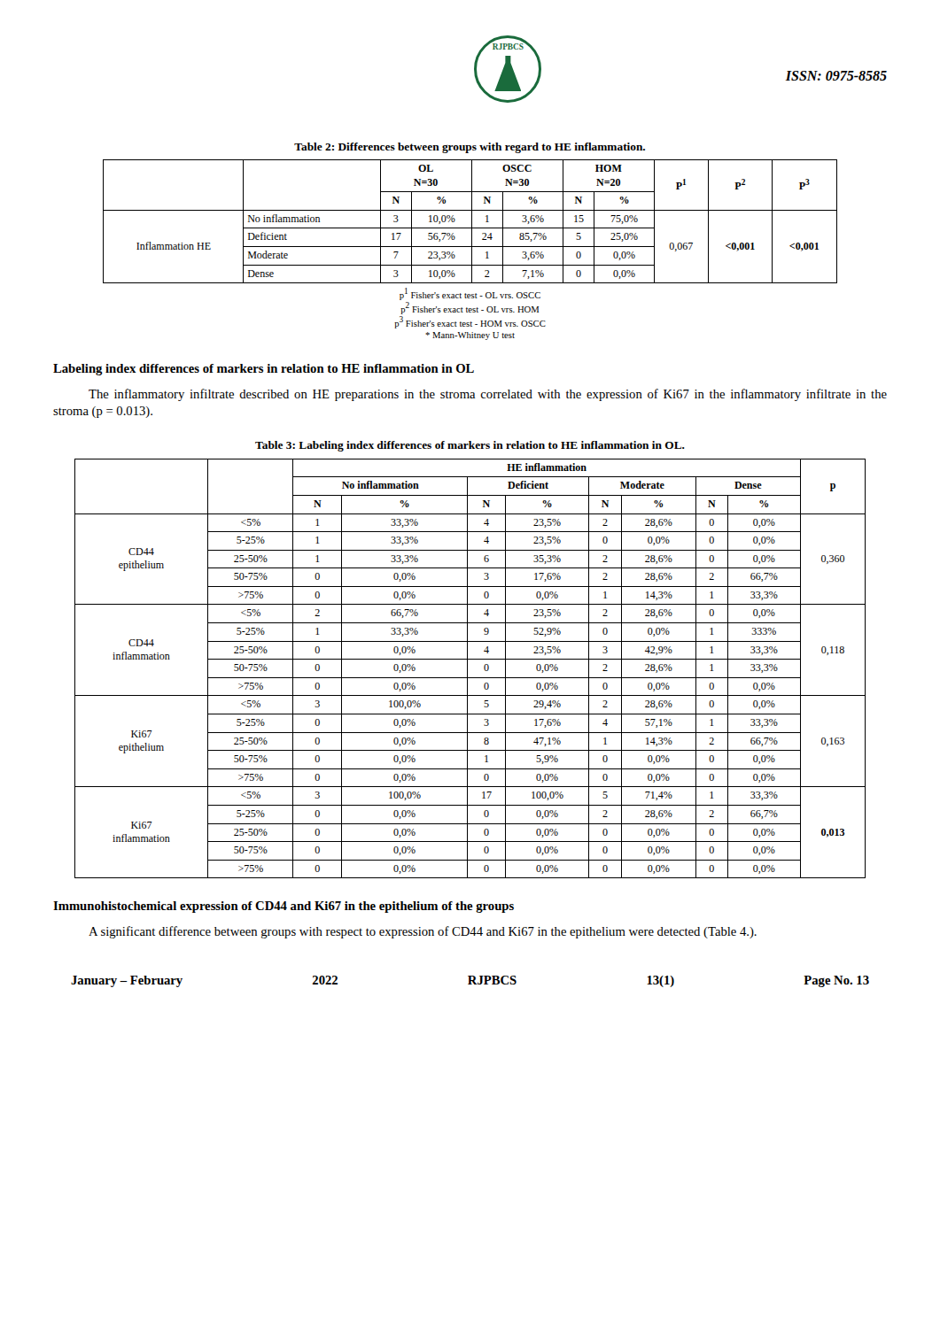RJPBCS
ISSN: 0975-8585
Table 2: Differences between groups with regard to HE inflammation.
| | | OL N=30 | OSCC N=30 | HOM N=20 | P 1 | P 2 | P 3 |
| --- | --- | --- | --- | --- | --- | --- | --- |
| N | % | N | % | N | % |
| Inflammation HE | No inflammation | 3 | 10,0% | 1 | 3,6% | 15 | 75,0% | 0,067 | <0,001 | <0,001 |
| Deficient | 17 | 56,7% | 24 | 85,7% | 5 | 25,0% |
| Moderate | 7 | 23,3% | 1 | 3,6% | 0 | 0,0% |
| Dense | 3 | 10,0% | 2 | 7,1% | 0 | 0,0% |
p1 Fisher's exact test - OL vrs. OSCC
p2 Fisher's exact test - OL vrs. HOM
p3 Fisher's exact test - HOM vrs. OSCC
* Mann-Whitney U test
Labeling index differences of markers in relation to HE inflammation in OL
The inflammatory infiltrate described on HE preparations in the stroma correlated with the expression of Ki67 in the inflammatory infiltrate in the stroma (p = 0.013).
Table 3: Labeling index differences of markers in relation to HE inflammation in OL.
| | | HE inflammation | p |
| --- | --- | --- | --- |
| No inflammation | Deficient | Moderate | Dense |
| N | % | N | % | N | % | N | % |
| CD44 epithelium | <5% | 1 | 33,3% | 4 | 23,5% | 2 | 28,6% | 0 | 0,0% | 0,360 |
| 5-25% | 1 | 33,3% | 4 | 23,5% | 0 | 0,0% | 0 | 0,0% |
| 25-50% | 1 | 33,3% | 6 | 35,3% | 2 | 28,6% | 0 | 0,0% |
| 50-75% | 0 | 0,0% | 3 | 17,6% | 2 | 28,6% | 2 | 66,7% |
| >75% | 0 | 0,0% | 0 | 0,0% | 1 | 14,3% | 1 | 33,3% |
| CD44 inflammation | <5% | 2 | 66,7% | 4 | 23,5% | 2 | 28,6% | 0 | 0,0% | 0,118 |
| 5-25% | 1 | 33,3% | 9 | 52,9% | 0 | 0,0% | 1 | 333% |
| 25-50% | 0 | 0,0% | 4 | 23,5% | 3 | 42,9% | 1 | 33,3% |
| 50-75% | 0 | 0,0% | 0 | 0,0% | 2 | 28,6% | 1 | 33,3% |
| >75% | 0 | 0,0% | 0 | 0,0% | 0 | 0,0% | 0 | 0,0% |
| Ki67 epithelium | <5% | 3 | 100,0% | 5 | 29,4% | 2 | 28,6% | 0 | 0,0% | 0,163 |
| 5-25% | 0 | 0,0% | 3 | 17,6% | 4 | 57,1% | 1 | 33,3% |
| 25-50% | 0 | 0,0% | 8 | 47,1% | 1 | 14,3% | 2 | 66,7% |
| 50-75% | 0 | 0,0% | 1 | 5,9% | 0 | 0,0% | 0 | 0,0% |
| >75% | 0 | 0,0% | 0 | 0,0% | 0 | 0,0% | 0 | 0,0% |
| Ki67 inflammation | <5% | 3 | 100,0% | 17 | 100,0% | 5 | 71,4% | 1 | 33,3% | 0,013 |
| 5-25% | 0 | 0,0% | 0 | 0,0% | 2 | 28,6% | 2 | 66,7% |
| 25-50% | 0 | 0,0% | 0 | 0,0% | 0 | 0,0% | 0 | 0,0% |
| 50-75% | 0 | 0,0% | 0 | 0,0% | 0 | 0,0% | 0 | 0,0% |
| >75% | 0 | 0,0% | 0 | 0,0% | 0 | 0,0% | 0 | 0,0% |
Immunohistochemical expression of CD44 and Ki67 in the epithelium of the groups
A significant difference between groups with respect to expression of CD44 and Ki67 in the epithelium were detected (Table 4.).
January – February 2022 RJPBCS 13(1) Page No. 13